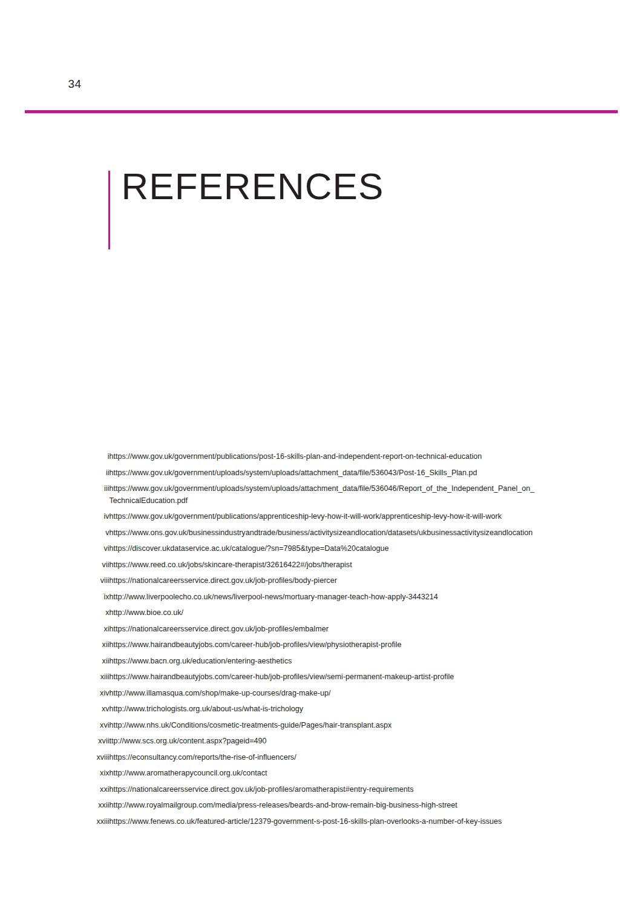34
REFERENCES
| i | https://www.gov.uk/government/publications/post-16-skills-plan-and-independent-report-on-technical-education |
| ii | https://www.gov.uk/government/uploads/system/uploads/attachment_data/file/536043/Post-16_Skills_Plan.pd |
| iii | https://www.gov.uk/government/uploads/system/uploads/attachment_data/file/536046/Report_of_the_Independent_Panel_on_ TechnicalEducation.pdf |
| iv | https://www.gov.uk/government/publications/apprenticeship-levy-how-it-will-work/apprenticeship-levy-how-it-will-work |
| v | https://www.ons.gov.uk/businessindustryandtrade/business/activitysizeandlocation/datasets/ukbusinessactivitysizeandlocation |
| vi | https://discover.ukdataservice.ac.uk/catalogue/?sn=7985&type=Data%20catalogue |
| vii | https://www.reed.co.uk/jobs/skincare-therapist/32616422#/jobs/therapist |
| viii | https://nationalcareersservice.direct.gov.uk/job-profiles/body-piercer |
| ix | http://www.liverpoolecho.co.uk/news/liverpool-news/mortuary-manager-teach-how-apply-3443214 |
| x | http://www.bioe.co.uk/ |
| xi | https://nationalcareersservice.direct.gov.uk/job-profiles/embalmer |
| xii | https://www.hairandbeautyjobs.com/career-hub/job-profiles/view/physiotherapist-profile |
| xii | https://www.bacn.org.uk/education/entering-aesthetics |
| xiii | https://www.hairandbeautyjobs.com/career-hub/job-profiles/view/semi-permanent-makeup-artist-profile |
| xiv | http://www.illamasqua.com/shop/make-up-courses/drag-make-up/ |
| xv | http://www.trichologists.org.uk/about-us/what-is-trichology |
| xvi | http://www.nhs.uk/Conditions/cosmetic-treatments-guide/Pages/hair-transplant.aspx |
| xvii | ttp://www.scs.org.uk/content.aspx?pageid=490 |
| xviii | https://econsultancy.com/reports/the-rise-of-influencers/ |
| xix | http://www.aromatherapycouncil.org.uk/contact |
| xxi | https://nationalcareersservice.direct.gov.uk/job-profiles/aromatherapist#entry-requirements |
| xxii | http://www.royalmailgroup.com/media/press-releases/beards-and-brow-remain-big-business-high-street |
| xxiii | https://www.fenews.co.uk/featured-article/12379-government-s-post-16-skills-plan-overlooks-a-number-of-key-issues |